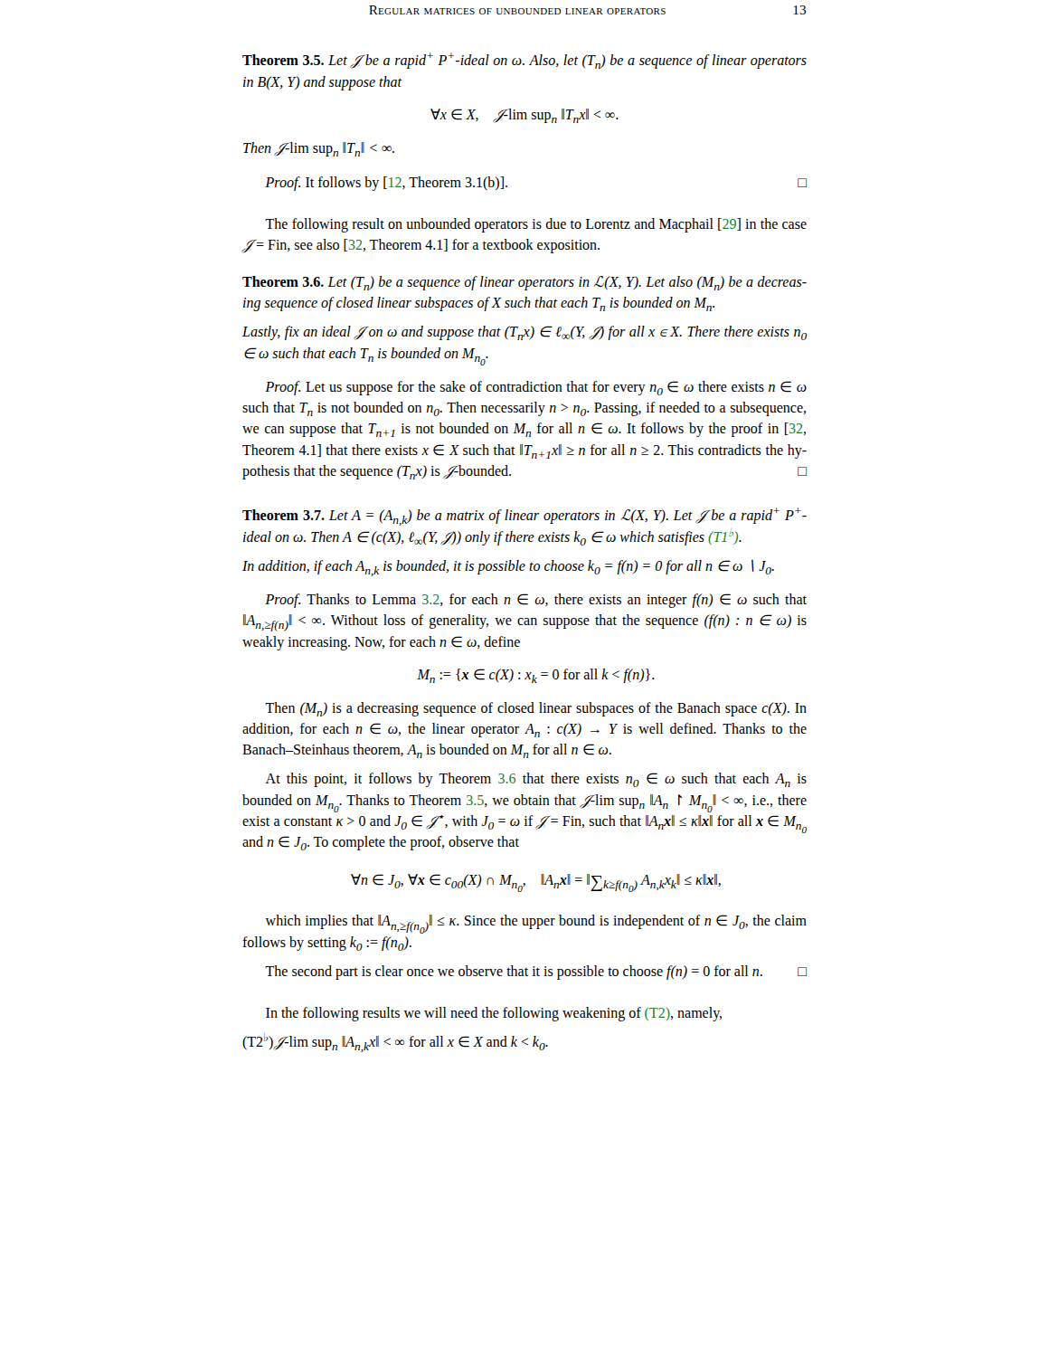Regular matrices of unbounded linear operators 13
Theorem 3.5. Let 𝒥 be a rapid+ P+-ideal on ω. Also, let (Tn) be a sequence of linear operators in B(X, Y) and suppose that
∀x ∈ X, 𝒥-lim supn ‖Tnx‖ < ∞.
Then 𝒥-lim supn ‖Tn‖ < ∞.
Proof. It follows by [12, Theorem 3.1(b)]. □
The following result on unbounded operators is due to Lorentz and Macphail [29] in the case 𝒥 = Fin, see also [32, Theorem 4.1] for a textbook exposition.
Theorem 3.6. Let (Tn) be a sequence of linear operators in ℒ(X, Y). Let also (Mn) be a decreasing sequence of closed linear subspaces of X such that each Tn is bounded on Mn.
Lastly, fix an ideal 𝒥 on ω and suppose that (Tnx) ∈ ℓ∞(Y, 𝒥) for all x ∈ X. There there exists n0 ∈ ω such that each Tn is bounded on Mn0.
Proof. Let us suppose for the sake of contradiction that for every n0 ∈ ω there exists n ∈ ω such that Tn is not bounded on n0. Then necessarily n > n0. Passing, if needed to a subsequence, we can suppose that Tn+1 is not bounded on Mn for all n ∈ ω. It follows by the proof in [32, Theorem 4.1] that there exists x ∈ X such that ‖Tn+1x‖ ≥ n for all n ≥ 2. This contradicts the hypothesis that the sequence (Tnx) is 𝒥-bounded. □
Theorem 3.7. Let A = (An,k) be a matrix of linear operators in ℒ(X, Y). Let 𝒥 be a rapid+ P+-ideal on ω. Then A ∈ (c(X), ℓ∞(Y, 𝒥)) only if there exists k0 ∈ ω which satisfies (T1♭).
In addition, if each An,k is bounded, it is possible to choose k0 = f(n) = 0 for all n ∈ ω ∖ J0.
Proof. Thanks to Lemma 3.2, for each n ∈ ω, there exists an integer f(n) ∈ ω such that ‖An,≥f(n)‖ < ∞. Without loss of generality, we can suppose that the sequence (f(n) : n ∈ ω) is weakly increasing. Now, for each n ∈ ω, define
Mn := {x ∈ c(X) : xk = 0 for all k < f(n)}.
Then (Mn) is a decreasing sequence of closed linear subspaces of the Banach space c(X). In addition, for each n ∈ ω, the linear operator An : c(X) → Y is well defined. Thanks to the Banach–Steinhaus theorem, An is bounded on Mn for all n ∈ ω.
At this point, it follows by Theorem 3.6 that there exists n0 ∈ ω such that each An is bounded on Mn0. Thanks to Theorem 3.5, we obtain that 𝒥-lim supn ‖An ↾ Mn0‖ < ∞, i.e., there exist a constant κ > 0 and J0 ∈ 𝒥⋆, with J0 = ω if 𝒥 = Fin, such that ‖An x‖ ≤ κ‖x‖ for all x ∈ Mn0 and n ∈ J0. To complete the proof, observe that
∀n ∈ J0, ∀x ∈ c00(X) ∩ Mn0, ‖An x‖ = ‖∑k≥f(n0) An,kxk‖ ≤ κ‖x‖,
which implies that ‖An,≥f(n0)‖ ≤ κ. Since the upper bound is independent of n ∈ J0, the claim follows by setting k0 := f(n0).
The second part is clear once we observe that it is possible to choose f(n) = 0 for all n. □
In the following results we will need the following weakening of (T2), namely,
(T2♭) 𝒥-lim supn ‖An,kx‖ < ∞ for all x ∈ X and k < k0.